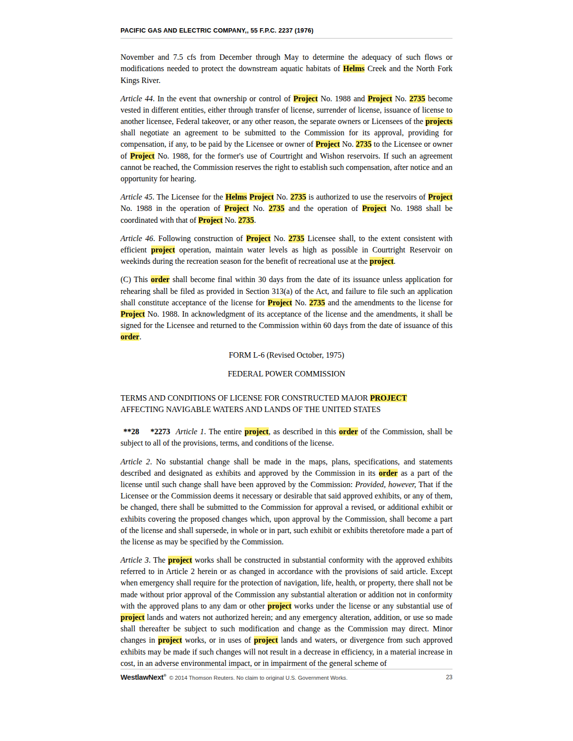PACIFIC GAS AND ELECTRIC COMPANY,, 55 F.P.C. 2237 (1976)
November and 7.5 cfs from December through May to determine the adequacy of such flows or modifications needed to protect the downstream aquatic habitats of Helms Creek and the North Fork Kings River.
Article 44. In the event that ownership or control of Project No. 1988 and Project No. 2735 become vested in different entities, either through transfer of license, surrender of license, issuance of license to another licensee, Federal takeover, or any other reason, the separate owners or Licensees of the projects shall negotiate an agreement to be submitted to the Commission for its approval, providing for compensation, if any, to be paid by the Licensee or owner of Project No. 2735 to the Licensee or owner of Project No. 1988, for the former's use of Courtright and Wishon reservoirs. If such an agreement cannot be reached, the Commission reserves the right to establish such compensation, after notice and an opportunity for hearing.
Article 45. The Licensee for the Helms Project No. 2735 is authorized to use the reservoirs of Project No. 1988 in the operation of Project No. 2735 and the operation of Project No. 1988 shall be coordinated with that of Project No. 2735.
Article 46. Following construction of Project No. 2735 Licensee shall, to the extent consistent with efficient project operation, maintain water levels as high as possible in Courtright Reservoir on weekinds during the recreation season for the benefit of recreational use at the project.
(C) This order shall become final within 30 days from the date of its issuance unless application for rehearing shall be filed as provided in Section 313(a) of the Act, and failure to file such an application shall constitute acceptance of the license for Project No. 2735 and the amendments to the license for Project No. 1988. In acknowledgment of its acceptance of the license and the amendments, it shall be signed for the Licensee and returned to the Commission within 60 days from the date of issuance of this order.
FORM L-6 (Revised October, 1975)
FEDERAL POWER COMMISSION
TERMS AND CONDITIONS OF LICENSE FOR CONSTRUCTED MAJOR PROJECT
AFFECTING NAVIGABLE WATERS AND LANDS OF THE UNITED STATES
**28 *2273 Article 1. The entire project, as described in this order of the Commission, shall be subject to all of the provisions, terms, and conditions of the license.
Article 2. No substantial change shall be made in the maps, plans, specifications, and statements described and designated as exhibits and approved by the Commission in its order as a part of the license until such change shall have been approved by the Commission: Provided, however, That if the Licensee or the Commission deems it necessary or desirable that said approved exhibits, or any of them, be changed, there shall be submitted to the Commission for approval a revised, or additional exhibit or exhibits covering the proposed changes which, upon approval by the Commission, shall become a part of the license and shall supersede, in whole or in part, such exhibit or exhibits theretofore made a part of the license as may be specified by the Commission.
Article 3. The project works shall be constructed in substantial conformity with the approved exhibits referred to in Article 2 herein or as changed in accordance with the provisions of said article. Except when emergency shall require for the protection of navigation, life, health, or property, there shall not be made without prior approval of the Commission any substantial alteration or addition not in conformity with the approved plans to any dam or other project works under the license or any substantial use of project lands and waters not authorized herein; and any emergency alteration, addition, or use so made shall thereafter be subject to such modification and change as the Commission may direct. Minor changes in project works, or in uses of project lands and waters, or divergence from such approved exhibits may be made if such changes will not result in a decrease in efficiency, in a material increase in cost, in an adverse environmental impact, or in impairment of the general scheme of
WestlawNext® © 2014 Thomson Reuters. No claim to original U.S. Government Works.
23